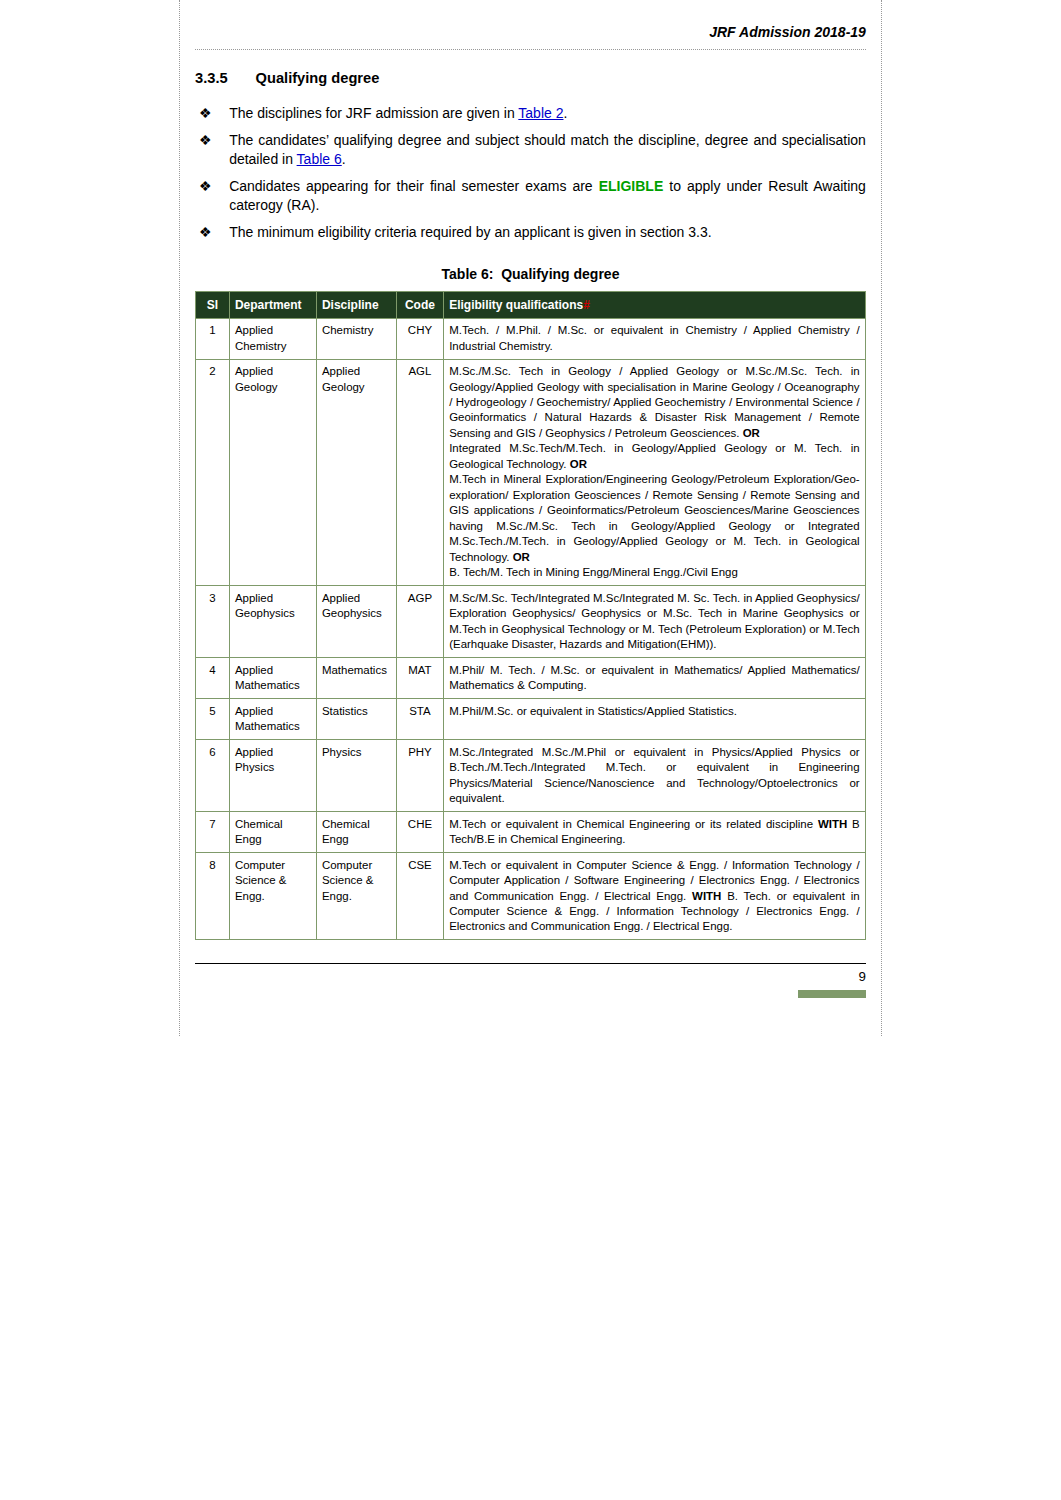JRF Admission 2018-19
3.3.5 Qualifying degree
The disciplines for JRF admission are given in Table 2.
The candidates’ qualifying degree and subject should match the discipline, degree and specialisation detailed in Table 6.
Candidates appearing for their final semester exams are ELIGIBLE to apply under Result Awaiting caterogy (RA).
The minimum eligibility criteria required by an applicant is given in section 3.3.
Table 6: Qualifying degree
| Sl | Department | Discipline | Code | Eligibility qualifications # |
| --- | --- | --- | --- | --- |
| 1 | Applied Chemistry | Chemistry | CHY | M.Tech. / M.Phil. / M.Sc. or equivalent in Chemistry / Applied Chemistry / Industrial Chemistry. |
| 2 | Applied Geology | Applied Geology | AGL | M.Sc./M.Sc. Tech in Geology / Applied Geology or M.Sc./M.Sc. Tech. in Geology/Applied Geology with specialisation in Marine Geology / Oceanography / Hydrogeology / Geochemistry/ Applied Geochemistry / Environmental Science / Geoinformatics / Natural Hazards & Disaster Risk Management / Remote Sensing and GIS / Geophysics / Petroleum Geosciences. OR Integrated M.Sc.Tech/M.Tech. in Geology/Applied Geology or M. Tech. in Geological Technology. OR M.Tech in Mineral Exploration/Engineering Geology/Petroleum Exploration/Geo-exploration/ Exploration Geosciences / Remote Sensing / Remote Sensing and GIS applications / Geoinformatics/Petroleum Geosciences/Marine Geosciences having M.Sc./M.Sc. Tech in Geology/Applied Geology or Integrated M.Sc.Tech./M.Tech. in Geology/Applied Geology or M. Tech. in Geological Technology. OR B. Tech/M. Tech in Mining Engg/Mineral Engg./Civil Engg |
| 3 | Applied Geophysics | Applied Geophysics | AGP | M.Sc/M.Sc. Tech/Integrated M.Sc/Integrated M. Sc. Tech. in Applied Geophysics/ Exploration Geophysics/ Geophysics or M.Sc. Tech in Marine Geophysics or M.Tech in Geophysical Technology or M. Tech (Petroleum Exploration) or M.Tech (Earhquake Disaster, Hazards and Mitigation(EHM)). |
| 4 | Applied Mathematics | Mathematics | MAT | M.Phil/ M. Tech. / M.Sc. or equivalent in Mathematics/ Applied Mathematics/ Mathematics & Computing. |
| 5 | Applied Mathematics | Statistics | STA | M.Phil/M.Sc. or equivalent in Statistics/Applied Statistics. |
| 6 | Applied Physics | Physics | PHY | M.Sc./Integrated M.Sc./M.Phil or equivalent in Physics/Applied Physics or B.Tech./M.Tech./Integrated M.Tech. or equivalent in Engineering Physics/Material Science/Nanoscience and Technology/Optoelectronics or equivalent. |
| 7 | Chemical Engg | Chemical Engg | CHE | M.Tech or equivalent in Chemical Engineering or its related discipline WITH B Tech/B.E in Chemical Engineering. |
| 8 | Computer Science & Engg. | Computer Science & Engg. | CSE | M.Tech or equivalent in Computer Science & Engg. / Information Technology / Computer Application / Software Engineering / Electronics Engg. / Electronics and Communication Engg. / Electrical Engg. WITH B. Tech. or equivalent in Computer Science & Engg. / Information Technology / Electronics Engg. / Electronics and Communication Engg. / Electrical Engg. |
9